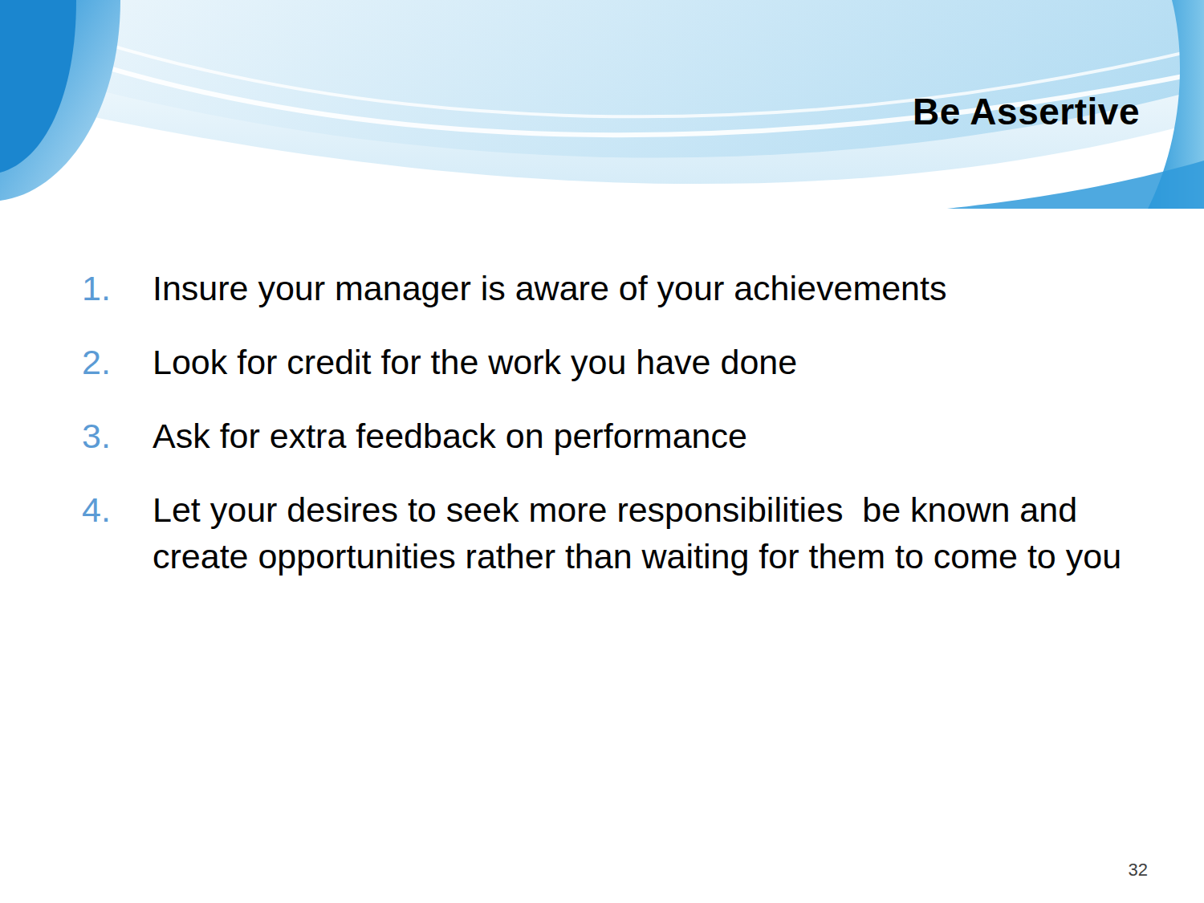Be Assertive
Insure your manager is aware of your achievements
Look for credit for the work you have done
Ask for extra feedback on performance
Let your desires to seek more responsibilities be known and create opportunities rather than waiting for them to come to you
32